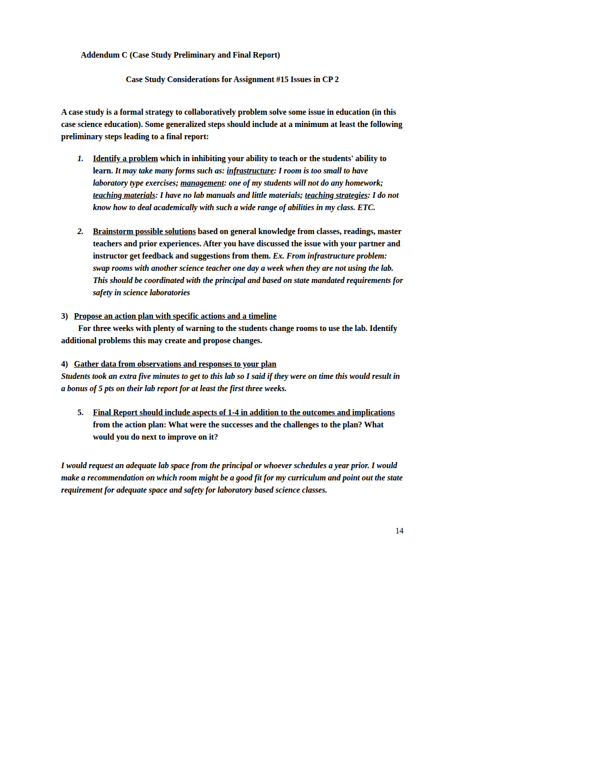Addendum C (Case Study Preliminary and Final Report)
Case Study Considerations for Assignment #15 Issues in CP 2
A case study is a formal strategy to collaboratively problem solve some issue in education (in this case science education). Some generalized steps should include at a minimum at least the following preliminary steps leading to a final report:
Identify a problem which in inhibiting your ability to teach or the students' ability to learn. It may take many forms such as: infrastructure: I room is too small to have laboratory type exercises; management: one of my students will not do any homework; teaching materials: I have no lab manuals and little materials; teaching strategies: I do not know how to deal academically with such a wide range of abilities in my class. ETC.
Brainstorm possible solutions based on general knowledge from classes, readings, master teachers and prior experiences. After you have discussed the issue with your partner and instructor get feedback and suggestions from them. Ex. From infrastructure problem: swap rooms with another science teacher one day a week when they are not using the lab. This should be coordinated with the principal and based on state mandated requirements for safety in science laboratories
3) Propose an action plan with specific actions and a timeline
For three weeks with plenty of warning to the students change rooms to use the lab. Identify additional problems this may create and propose changes.
4) Gather data from observations and responses to your plan
Students took an extra five minutes to get to this lab so I said if they were on time this would result in a bonus of 5 pts on their lab report for at least the first three weeks.
Final Report should include aspects of 1-4 in addition to the outcomes and implications from the action plan: What were the successes and the challenges to the plan? What would you do next to improve on it?
I would request an adequate lab space from the principal or whoever schedules a year prior. I would make a recommendation on which room might be a good fit for my curriculum and point out the state requirement for adequate space and safety for laboratory based science classes.
14